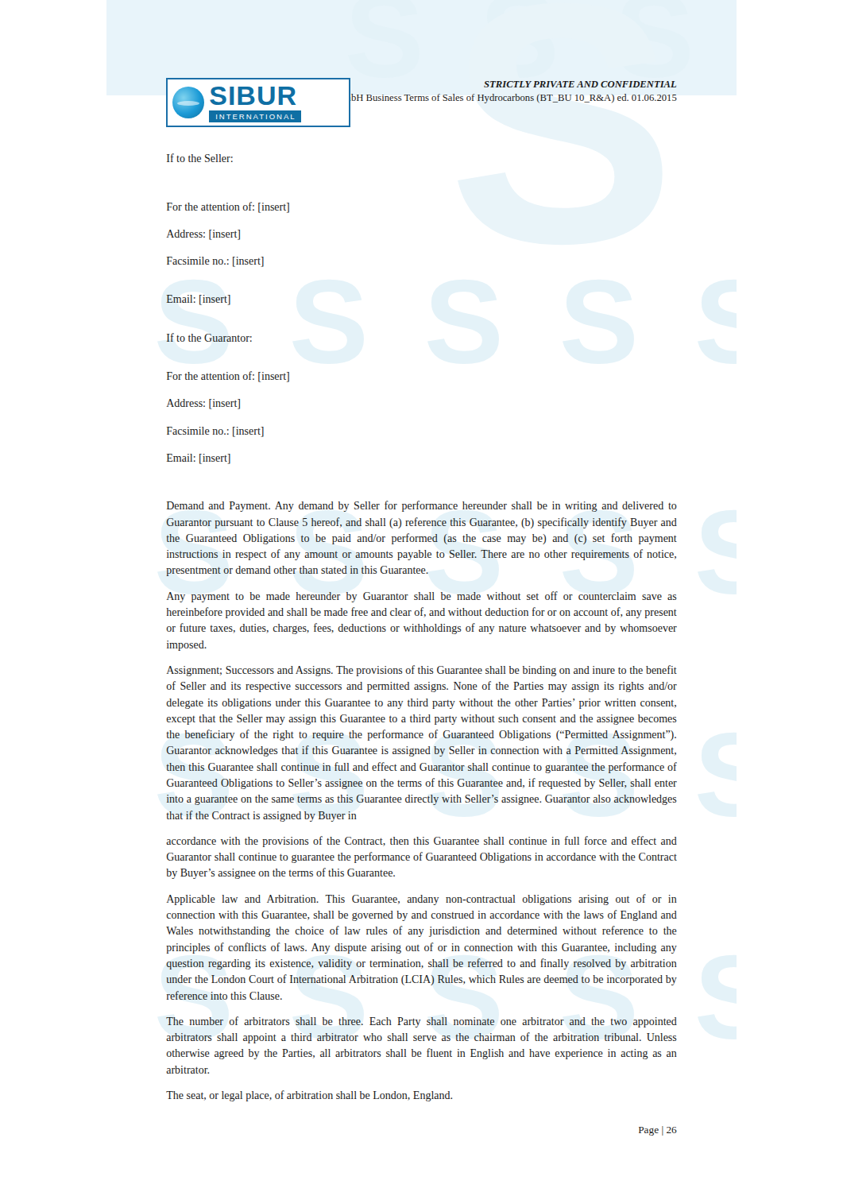S
S
S
S
S
S
S
S
S
S
S
S
S
S
S
S
S
S
S
S
S
S
S
S
SIBUR
INTERNATIONAL
STRICTLY PRIVATE AND CONFIDENTIAL
SIBUR International GmbH Business Terms of Sales of Hydrocarbons (BT_BU 10_R&A) ed. 01.06.2015
If to the Seller:
For the attention of: [insert]
Address: [insert]
Facsimile no.: [insert]
Email: [insert]
If to the Guarantor:
For the attention of: [insert]
Address: [insert]
Facsimile no.: [insert]
Email: [insert]
Demand and Payment. Any demand by Seller for performance hereunder shall be in writing and delivered to Guarantor pursuant to Clause 5 hereof, and shall (a) reference this Guarantee, (b) specifically identify Buyer and the Guaranteed Obligations to be paid and/or performed (as the case may be) and (c) set forth payment instructions in respect of any amount or amounts payable to Seller. There are no other requirements of notice, presentment or demand other than stated in this Guarantee.
Any payment to be made hereunder by Guarantor shall be made without set off or counterclaim save as hereinbefore provided and shall be made free and clear of, and without deduction for or on account of, any present or future taxes, duties, charges, fees, deductions or withholdings of any nature whatsoever and by whomsoever imposed.
Assignment; Successors and Assigns. The provisions of this Guarantee shall be binding on and inure to the benefit of Seller and its respective successors and permitted assigns. None of the Parties may assign its rights and/or delegate its obligations under this Guarantee to any third party without the other Parties’ prior written consent, except that the Seller may assign this Guarantee to a third party without such consent and the assignee becomes the beneficiary of the right to require the performance of Guaranteed Obligations (“Permitted Assignment”). Guarantor acknowledges that if this Guarantee is assigned by Seller in connection with a Permitted Assignment, then this Guarantee shall continue in full and effect and Guarantor shall continue to guarantee the performance of Guaranteed Obligations to Seller’s assignee on the terms of this Guarantee and, if requested by Seller, shall enter into a guarantee on the same terms as this Guarantee directly with Seller’s assignee. Guarantor also acknowledges that if the Contract is assigned by Buyer in
accordance with the provisions of the Contract, then this Guarantee shall continue in full force and effect and Guarantor shall continue to guarantee the performance of Guaranteed Obligations in accordance with the Contract by Buyer’s assignee on the terms of this Guarantee.
Applicable law and Arbitration. This Guarantee, andany non-contractual obligations arising out of or in connection with this Guarantee, shall be governed by and construed in accordance with the laws of England and Wales notwithstanding the choice of law rules of any jurisdiction and determined without reference to the principles of conflicts of laws. Any dispute arising out of or in connection with this Guarantee, including any question regarding its existence, validity or termination, shall be referred to and finally resolved by arbitration under the London Court of International Arbitration (LCIA) Rules, which Rules are deemed to be incorporated by reference into this Clause.
The number of arbitrators shall be three. Each Party shall nominate one arbitrator and the two appointed arbitrators shall appoint a third arbitrator who shall serve as the chairman of the arbitration tribunal. Unless otherwise agreed by the Parties, all arbitrators shall be fluent in English and have experience in acting as an arbitrator.
The seat, or legal place, of arbitration shall be London, England.
Page | 26